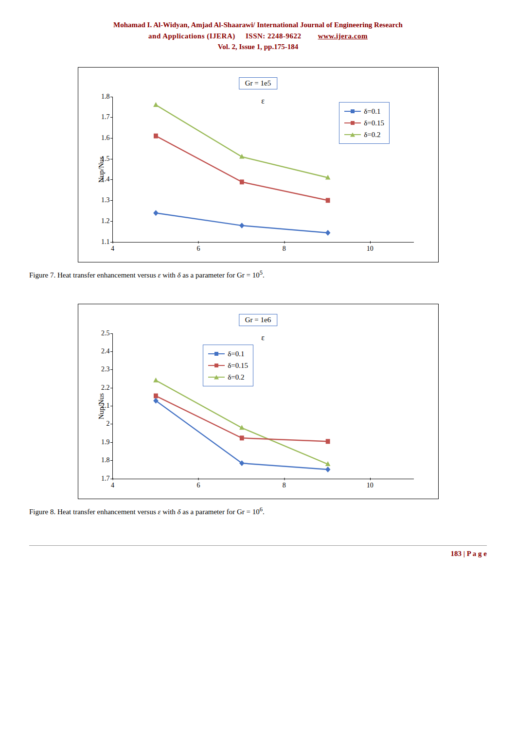Mohamad I. Al-Widyan, Amjad Al-Shaarawi/ International Journal of Engineering Research
and Applications (IJERA) ISSN: 2248-9622 www.ijera.com
Vol. 2, Issue 1, pp.175-184
Gr = 1e5
Nup/Nus
1.8
1.7
1.6
1.5
1.4
1.3
1.2
1.1
4
6
8
10
δ=0.1
δ=0.15
δ=0.2
ε
Figure 7. Heat transfer enhancement versus ε with δ as a parameter for Gr = 105.
Gr = 1e6
Nup/Nus
2.5
2.4
2.3
2.2
2.1
2
1.9
1.8
1.7
4
6
8
10
δ=0.1
δ=0.15
δ=0.2
ε
Figure 8. Heat transfer enhancement versus ε with δ as a parameter for Gr = 106.
183 | P a g e